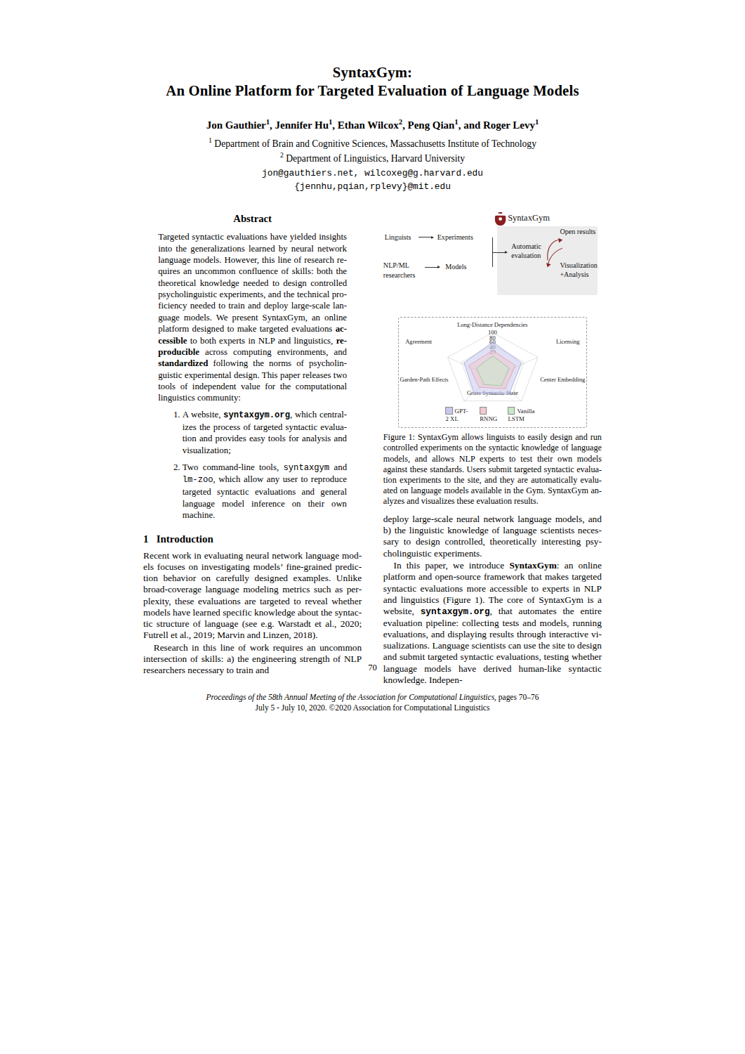SyntaxGym:
An Online Platform for Targeted Evaluation of Language Models
Jon Gauthier1, Jennifer Hu1, Ethan Wilcox2, Peng Qian1, and Roger Levy1
1 Department of Brain and Cognitive Sciences, Massachusetts Institute of Technology
2 Department of Linguistics, Harvard University
jon@gauthiers.net, wilcoxeg@g.harvard.edu
{jennhu,pqian,rplevy}@mit.edu
Abstract
Targeted syntactic evaluations have yielded insights into the generalizations learned by neural network language models. However, this line of research requires an uncommon confluence of skills: both the theoretical knowledge needed to design controlled psycholinguistic experiments, and the technical proficiency needed to train and deploy large-scale language models. We present SyntaxGym, an online platform designed to make targeted evaluations accessible to both experts in NLP and linguistics, reproducible across computing environments, and standardized following the norms of psycholinguistic experimental design. This paper releases two tools of independent value for the computational linguistics community:
A website, syntaxgym.org, which centralizes the process of targeted syntactic evaluation and provides easy tools for analysis and visualization;
Two command-line tools, syntaxgym and lm-zoo, which allow any user to reproduce targeted syntactic evaluations and general language model inference on their own machine.
1 Introduction
Recent work in evaluating neural network language models focuses on investigating models’ fine-grained prediction behavior on carefully designed examples. Unlike broad-coverage language modeling metrics such as perplexity, these evaluations are targeted to reveal whether models have learned specific knowledge about the syntactic structure of language (see e.g. Warstadt et al., 2020; Futrell et al., 2019; Marvin and Linzen, 2018).
Research in this line of work requires an uncommon intersection of skills: a) the engineering strength of NLP researchers necessary to train and
SyntaxGym
Linguists
Experiments
NLP/ML
researchers
Models
Automatic
evaluation
Open results
Visualization
+Analysis
Long-Distance Dependencies
100
80
60
40
20
Agreement
Licensing
Garden-Path Effects
Center Embedding
Gross Syntactic State
GPT-2 XL RNNG Vanilla LSTM
Figure 1: SyntaxGym allows linguists to easily design and run controlled experiments on the syntactic knowledge of language models, and allows NLP experts to test their own models against these standards. Users submit targeted syntactic evaluation experiments to the site, and they are automatically evaluated on language models available in the Gym. SyntaxGym analyzes and visualizes these evaluation results.
deploy large-scale neural network language models, and b) the linguistic knowledge of language scientists necessary to design controlled, theoretically interesting psycholinguistic experiments.
In this paper, we introduce SyntaxGym: an online platform and open-source framework that makes targeted syntactic evaluations more accessible to experts in NLP and linguistics (Figure 1). The core of SyntaxGym is a website, syntaxgym.org, that automates the entire evaluation pipeline: collecting tests and models, running evaluations, and displaying results through interactive visualizations. Language scientists can use the site to design and submit targeted syntactic evaluations, testing whether language models have derived human-like syntactic knowledge. Indepen-
70
Proceedings of the 58th Annual Meeting of the Association for Computational Linguistics, pages 70–76
July 5 - July 10, 2020. ©2020 Association for Computational Linguistics